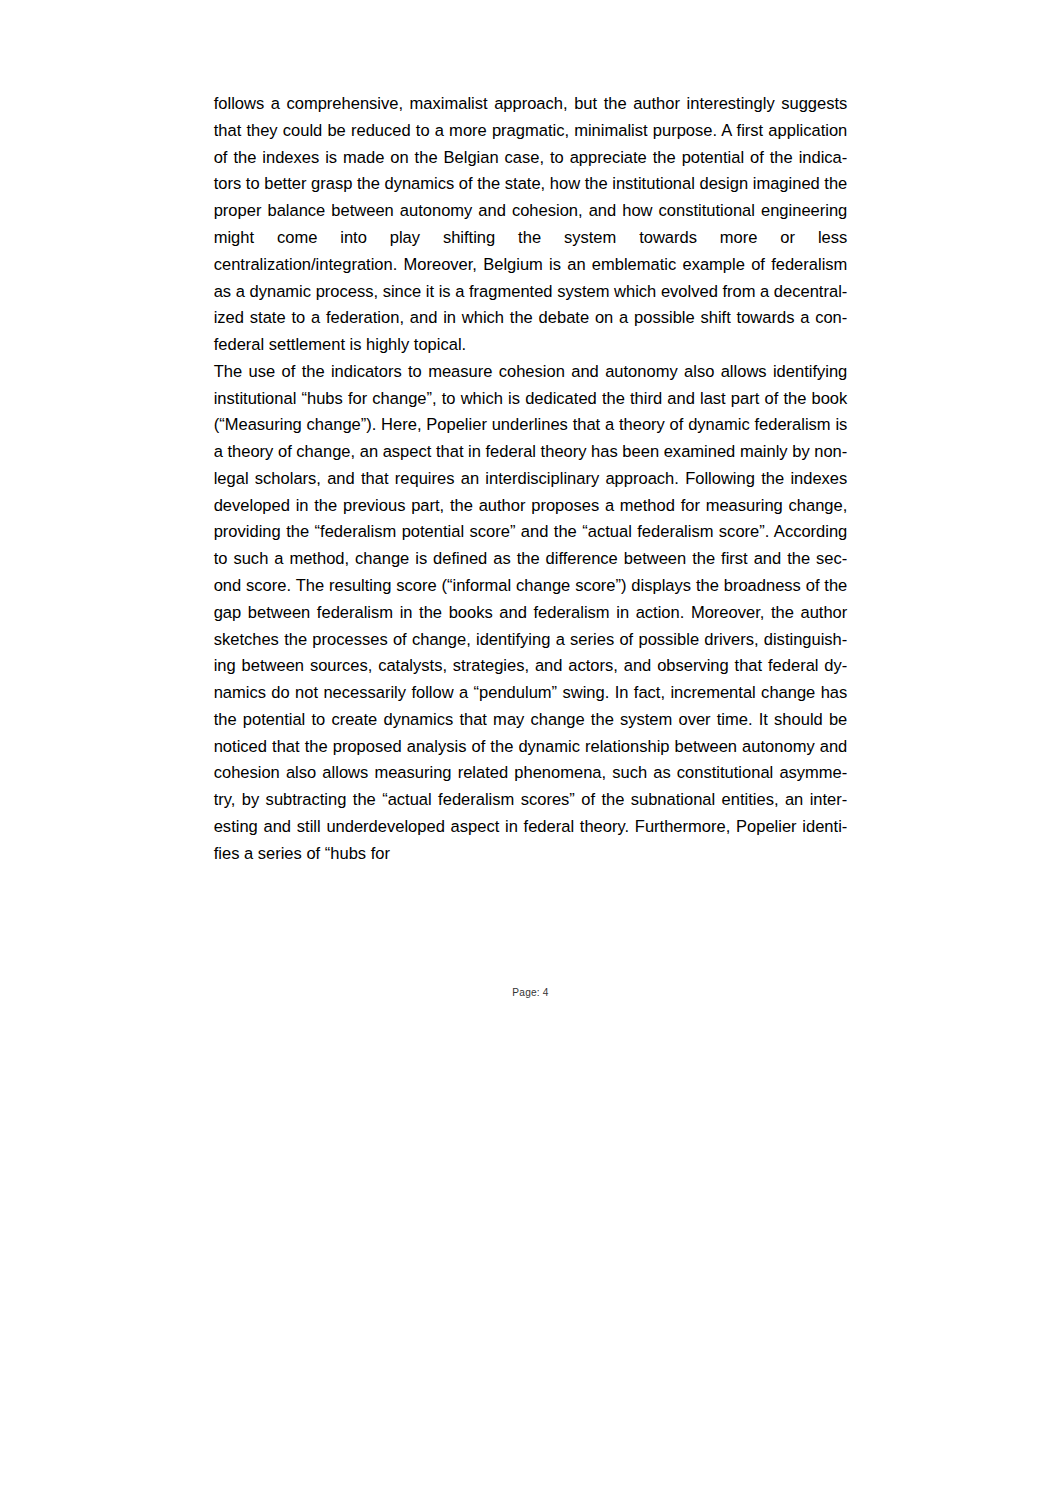follows a comprehensive, maximalist approach, but the author interestingly suggests that they could be reduced to a more pragmatic, minimalist purpose. A first application of the indexes is made on the Belgian case, to appreciate the potential of the indicators to better grasp the dynamics of the state, how the institutional design imagined the proper balance between autonomy and cohesion, and how constitutional engineering might come into play shifting the system towards more or less centralization/integration. Moreover, Belgium is an emblematic example of federalism as a dynamic process, since it is a fragmented system which evolved from a decentralized state to a federation, and in which the debate on a possible shift towards a confederal settlement is highly topical.
The use of the indicators to measure cohesion and autonomy also allows identifying institutional “hubs for change”, to which is dedicated the third and last part of the book (“Measuring change”). Here, Popelier underlines that a theory of dynamic federalism is a theory of change, an aspect that in federal theory has been examined mainly by non-legal scholars, and that requires an interdisciplinary approach. Following the indexes developed in the previous part, the author proposes a method for measuring change, providing the “federalism potential score” and the “actual federalism score”. According to such a method, change is defined as the difference between the first and the second score. The resulting score (“informal change score”) displays the broadness of the gap between federalism in the books and federalism in action. Moreover, the author sketches the processes of change, identifying a series of possible drivers, distinguishing between sources, catalysts, strategies, and actors, and observing that federal dynamics do not necessarily follow a “pendulum” swing. In fact, incremental change has the potential to create dynamics that may change the system over time. It should be noticed that the proposed analysis of the dynamic relationship between autonomy and cohesion also allows measuring related phenomena, such as constitutional asymmetry, by subtracting the “actual federalism scores” of the subnational entities, an interesting and still underdeveloped aspect in federal theory. Furthermore, Popelier identifies a series of “hubs for
Page: 4